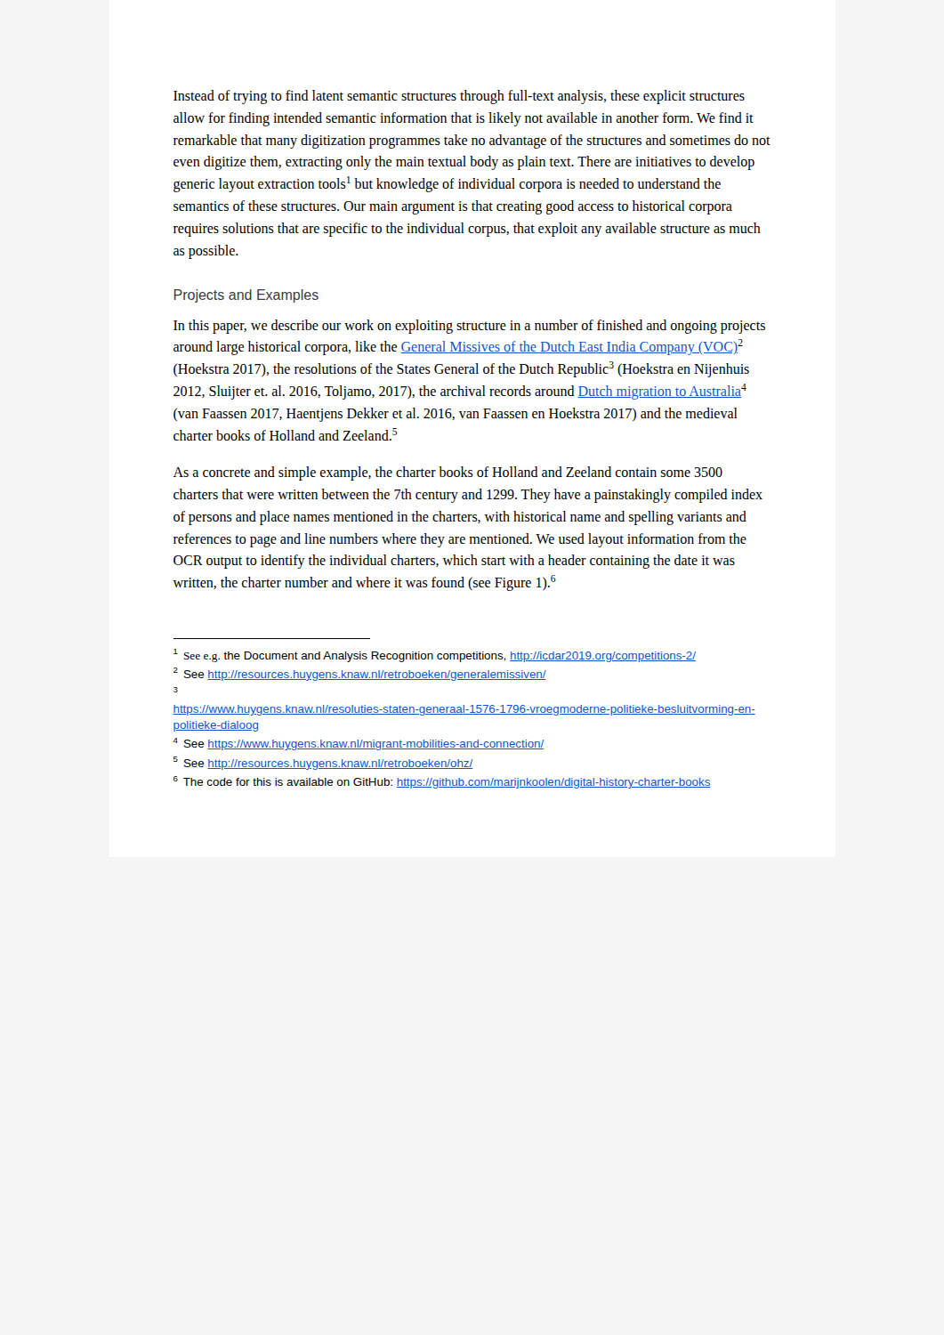Instead of trying to find latent semantic structures through full-text analysis, these explicit structures allow for finding intended semantic information that is likely not available in another form. We find it remarkable that many digitization programmes take no advantage of the structures and sometimes do not even digitize them, extracting only the main textual body as plain text. There are initiatives to develop generic layout extraction tools1 but knowledge of individual corpora is needed to understand the semantics of these structures. Our main argument is that creating good access to historical corpora requires solutions that are specific to the individual corpus, that exploit any available structure as much as possible.
Projects and Examples
In this paper, we describe our work on exploiting structure in a number of finished and ongoing projects around large historical corpora, like the General Missives of the Dutch East India Company (VOC)2 (Hoekstra 2017), the resolutions of the States General of the Dutch Republic3 (Hoekstra en Nijenhuis 2012, Sluijter et. al. 2016, Toljamo, 2017), the archival records around Dutch migration to Australia4 (van Faassen 2017, Haentjens Dekker et al. 2016, van Faassen en Hoekstra 2017) and the medieval charter books of Holland and Zeeland.5
As a concrete and simple example, the charter books of Holland and Zeeland contain some 3500 charters that were written between the 7th century and 1299. They have a painstakingly compiled index of persons and place names mentioned in the charters, with historical name and spelling variants and references to page and line numbers where they are mentioned. We used layout information from the OCR output to identify the individual charters, which start with a header containing the date it was written, the charter number and where it was found (see Figure 1).6
1 See e.g. the Document and Analysis Recognition competitions, http://icdar2019.org/competitions-2/
2 See http://resources.huygens.knaw.nl/retroboeken/generalemissiven/
3
https://www.huygens.knaw.nl/resoluties-staten-generaal-1576-1796-vroegmoderne-politieke-besluitvorming-en-politieke-dialoog
4 See https://www.huygens.knaw.nl/migrant-mobilities-and-connection/
5 See http://resources.huygens.knaw.nl/retroboeken/ohz/
6 The code for this is available on GitHub: https://github.com/marijnkoolen/digital-history-charter-books